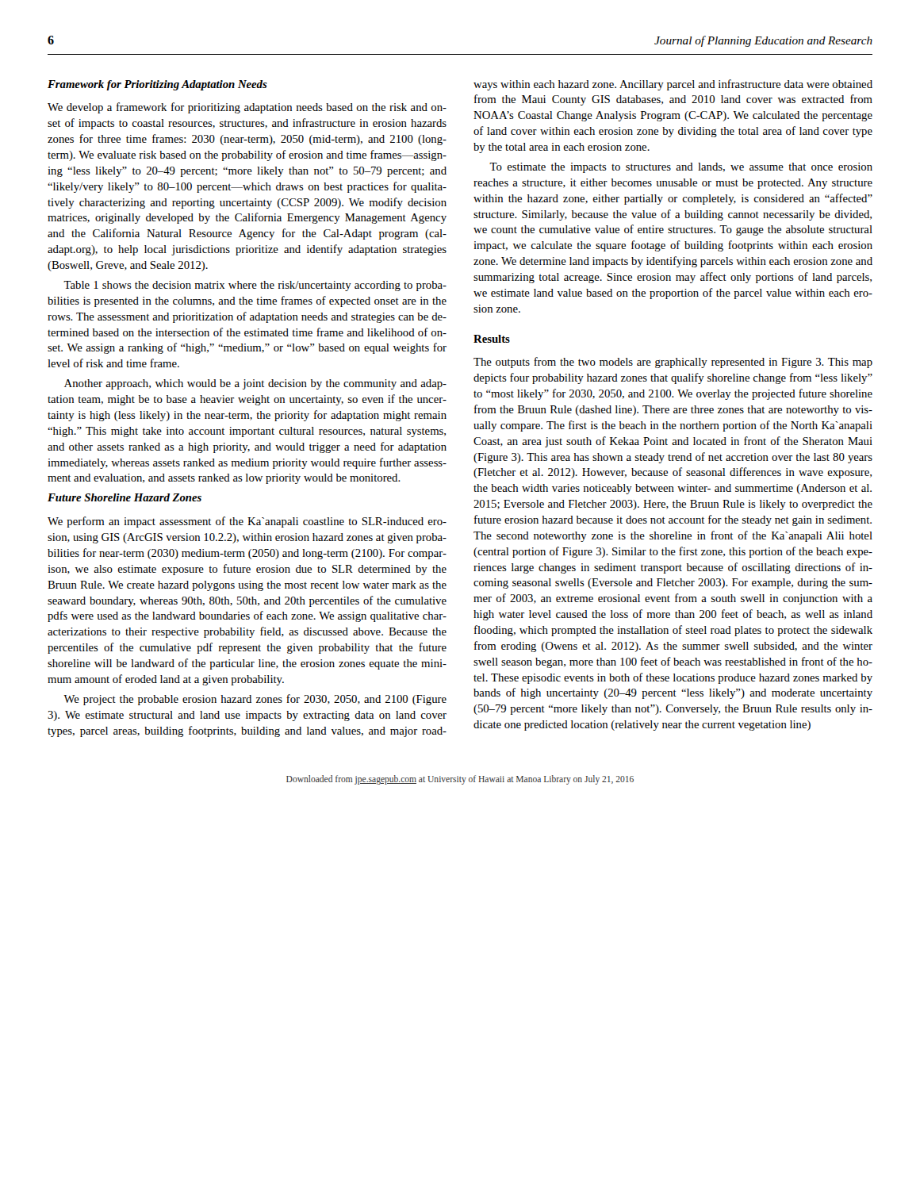6 Journal of Planning Education and Research
Framework for Prioritizing Adaptation Needs
We develop a framework for prioritizing adaptation needs based on the risk and onset of impacts to coastal resources, structures, and infrastructure in erosion hazards zones for three time frames: 2030 (near-term), 2050 (mid-term), and 2100 (long-term). We evaluate risk based on the probability of erosion and time frames—assigning “less likely” to 20–49 percent; “more likely than not” to 50–79 percent; and “likely/very likely” to 80–100 percent—which draws on best practices for qualitatively characterizing and reporting uncertainty (CCSP 2009). We modify decision matrices, originally developed by the California Emergency Management Agency and the California Natural Resource Agency for the Cal-Adapt program (cal-adapt.org), to help local jurisdictions prioritize and identify adaptation strategies (Boswell, Greve, and Seale 2012).
Table 1 shows the decision matrix where the risk/uncertainty according to probabilities is presented in the columns, and the time frames of expected onset are in the rows. The assessment and prioritization of adaptation needs and strategies can be determined based on the intersection of the estimated time frame and likelihood of onset. We assign a ranking of “high,” “medium,” or “low” based on equal weights for level of risk and time frame.
Another approach, which would be a joint decision by the community and adaptation team, might be to base a heavier weight on uncertainty, so even if the uncertainty is high (less likely) in the near-term, the priority for adaptation might remain “high.” This might take into account important cultural resources, natural systems, and other assets ranked as a high priority, and would trigger a need for adaptation immediately, whereas assets ranked as medium priority would require further assessment and evaluation, and assets ranked as low priority would be monitored.
Future Shoreline Hazard Zones
We perform an impact assessment of the Ka`anapali coastline to SLR-induced erosion, using GIS (ArcGIS version 10.2.2), within erosion hazard zones at given probabilities for near-term (2030) medium-term (2050) and long-term (2100). For comparison, we also estimate exposure to future erosion due to SLR determined by the Bruun Rule. We create hazard polygons using the most recent low water mark as the seaward boundary, whereas 90th, 80th, 50th, and 20th percentiles of the cumulative pdfs were used as the landward boundaries of each zone. We assign qualitative characterizations to their respective probability field, as discussed above. Because the percentiles of the cumulative pdf represent the given probability that the future shoreline will be landward of the particular line, the erosion zones equate the minimum amount of eroded land at a given probability.
We project the probable erosion hazard zones for 2030, 2050, and 2100 (Figure 3). We estimate structural and land use impacts by extracting data on land cover types, parcel areas, building footprints, building and land values, and major roadways within each hazard zone. Ancillary parcel and infrastructure data were obtained from the Maui County GIS databases, and 2010 land cover was extracted from NOAA’s Coastal Change Analysis Program (C-CAP). We calculated the percentage of land cover within each erosion zone by dividing the total area of land cover type by the total area in each erosion zone.
To estimate the impacts to structures and lands, we assume that once erosion reaches a structure, it either becomes unusable or must be protected. Any structure within the hazard zone, either partially or completely, is considered an “affected” structure. Similarly, because the value of a building cannot necessarily be divided, we count the cumulative value of entire structures. To gauge the absolute structural impact, we calculate the square footage of building footprints within each erosion zone. We determine land impacts by identifying parcels within each erosion zone and summarizing total acreage. Since erosion may affect only portions of land parcels, we estimate land value based on the proportion of the parcel value within each erosion zone.
Results
The outputs from the two models are graphically represented in Figure 3. This map depicts four probability hazard zones that qualify shoreline change from “less likely” to “most likely” for 2030, 2050, and 2100. We overlay the projected future shoreline from the Bruun Rule (dashed line). There are three zones that are noteworthy to visually compare. The first is the beach in the northern portion of the North Ka`anapali Coast, an area just south of Kekaa Point and located in front of the Sheraton Maui (Figure 3). This area has shown a steady trend of net accretion over the last 80 years (Fletcher et al. 2012). However, because of seasonal differences in wave exposure, the beach width varies noticeably between winter- and summertime (Anderson et al. 2015; Eversole and Fletcher 2003). Here, the Bruun Rule is likely to overpredict the future erosion hazard because it does not account for the steady net gain in sediment. The second noteworthy zone is the shoreline in front of the Ka`anapali Alii hotel (central portion of Figure 3). Similar to the first zone, this portion of the beach experiences large changes in sediment transport because of oscillating directions of incoming seasonal swells (Eversole and Fletcher 2003). For example, during the summer of 2003, an extreme erosional event from a south swell in conjunction with a high water level caused the loss of more than 200 feet of beach, as well as inland flooding, which prompted the installation of steel road plates to protect the sidewalk from eroding (Owens et al. 2012). As the summer swell subsided, and the winter swell season began, more than 100 feet of beach was reestablished in front of the hotel. These episodic events in both of these locations produce hazard zones marked by bands of high uncertainty (20–49 percent “less likely”) and moderate uncertainty (50–79 percent “more likely than not”). Conversely, the Bruun Rule results only indicate one predicted location (relatively near the current vegetation line)
Downloaded from jpe.sagepub.com at University of Hawaii at Manoa Library on July 21, 2016